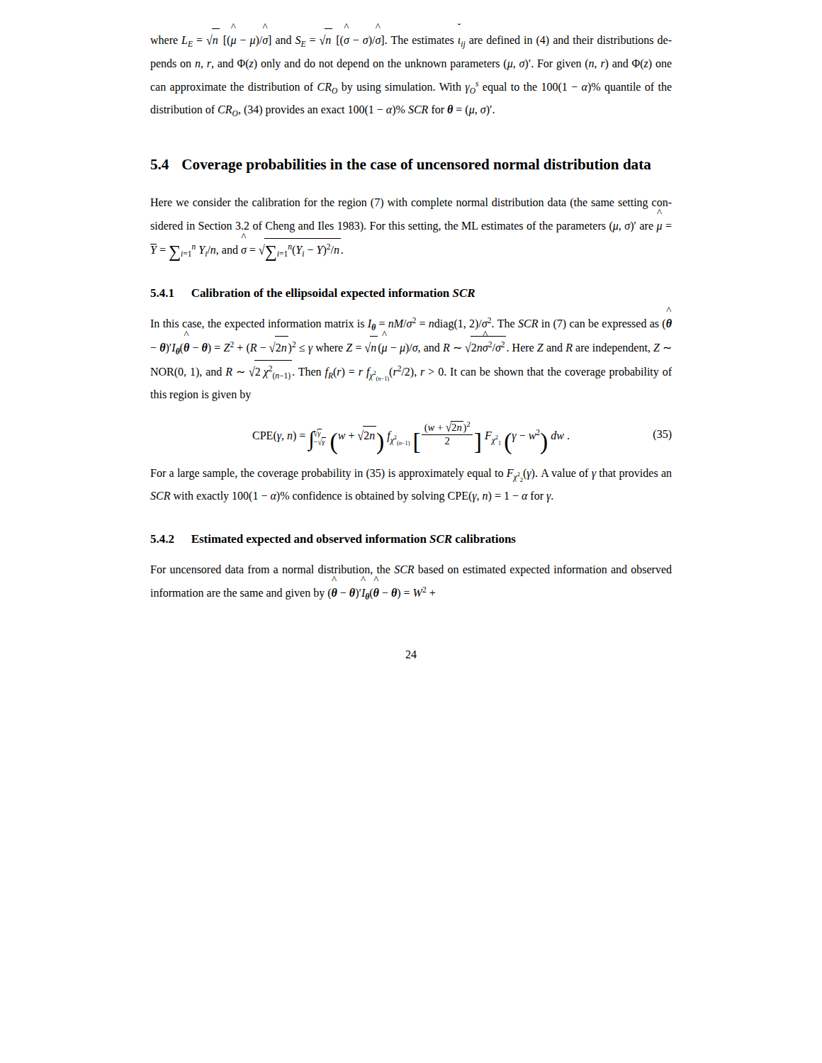where LE = √n [(^μ − μ)/^σ] and SE = √n [(^σ − σ)/^σ]. The estimates ˘ιij are defined in (4) and their distributions depends on n, r, and Φ(z) only and do not depend on the unknown parameters (μ, σ)′. For given (n, r) and Φ(z) one can approximate the distribution of CRO by using simulation. With γOs equal to the 100(1 − α)% quantile of the distribution of CRO, (34) provides an exact 100(1 − α)% SCR for θ = (μ, σ)′.
5.4 Coverage probabilities in the case of uncensored normal distribution data
Here we consider the calibration for the region (7) with complete normal distribution data (the same setting considered in Section 3.2 of Cheng and Iles 1983). For this setting, the ML estimates of the parameters (μ, σ)′ are ^μ = Y = ∑i=1n Yi/n, and ^σ = √∑i=1n(Yi − Y)2/n.
5.4.1 Calibration of the ellipsoidal expected information SCR
In this case, the expected information matrix is Iθ = nM/σ2 = ndiag(1, 2)/σ2. The SCR in (7) can be expressed as (^θ − θ)′Iθ(^θ − θ) = Z2 + (R − √2n)2 ≤ γ where Z = √n(^μ − μ)/σ, and R ∼ √2n^σ2/σ2. Here Z and R are independent, Z ∼ NOR(0, 1), and R ∼ √2 χ2(n−1). Then fR(r) = r fχ2(n−1)(r2/2), r > 0. It can be shown that the coverage probability of this region is given by
CPE(γ, n) = ∫√γ−√γ (w + √2n) fχ2(n−1) [(w + √2n)22] Fχ21 (γ − w2) dw . (35)
For a large sample, the coverage probability in (35) is approximately equal to Fχ22(γ). A value of γ that provides an SCR with exactly 100(1 − α)% confidence is obtained by solving CPE(γ, n) = 1 − α for γ.
5.4.2 Estimated expected and observed information SCR calibrations
For uncensored data from a normal distribution, the SCR based on estimated expected information and observed information are the same and given by (^θ − θ)′^Iθ(^θ − θ) = W2 +
24